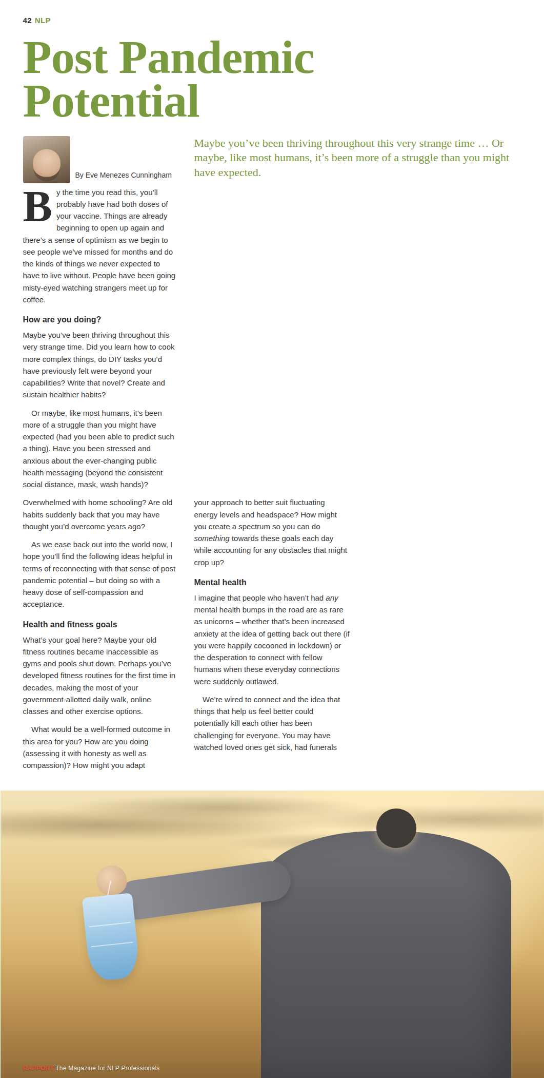42 NLP
Post Pandemic
Potential
By Eve Menezes Cunningham
By the time you read this, you’ll probably have had both doses of your vaccine. Things are already beginning to open up again and there’s a sense of optimism as we begin to see people we’ve missed for months and do the kinds of things we never expected to have to live without. People have been going misty-eyed watching strangers meet up for coffee.
How are you doing?
Maybe you’ve been thriving throughout this very strange time. Did you learn how to cook more complex things, do DIY tasks you’d have previously felt were beyond your capabilities? Write that novel? Create and sustain healthier habits?
Or maybe, like most humans, it’s been more of a struggle than you might have expected (had you been able to predict such a thing). Have you been stressed and anxious about the ever-changing public health messaging (beyond the consistent social distance, mask, wash hands)?
Maybe you’ve been thriving throughout this very strange time … Or maybe, like most humans, it’s been more of a struggle than you might have expected.
Overwhelmed with home schooling? Are old habits suddenly back that you may have thought you’d overcome years ago?
As we ease back out into the world now, I hope you’ll find the following ideas helpful in terms of reconnecting with that sense of post pandemic potential – but doing so with a heavy dose of self-compassion and acceptance.
Health and fitness goals
What’s your goal here? Maybe your old fitness routines became inaccessible as gyms and pools shut down. Perhaps you’ve developed fitness routines for the first time in decades, making the most of your government-allotted daily walk, online classes and other exercise options.
What would be a well-formed outcome in this area for you? How are you doing (assessing it with honesty as well as compassion)? How might you adapt
your approach to better suit fluctuating energy levels and headspace? How might you create a spectrum so you can do something towards these goals each day while accounting for any obstacles that might crop up?
Mental health
I imagine that people who haven’t had any mental health bumps in the road are as rare as unicorns – whether that’s been increased anxiety at the idea of getting back out there (if you were happily cocooned in lockdown) or the desperation to connect with fellow humans when these everyday connections were suddenly outlawed.
We’re wired to connect and the idea that things that help us feel better could potentially kill each other has been challenging for everyone. You may have watched loved ones get sick, had funerals
RAPPORT The Magazine for NLP Professionals